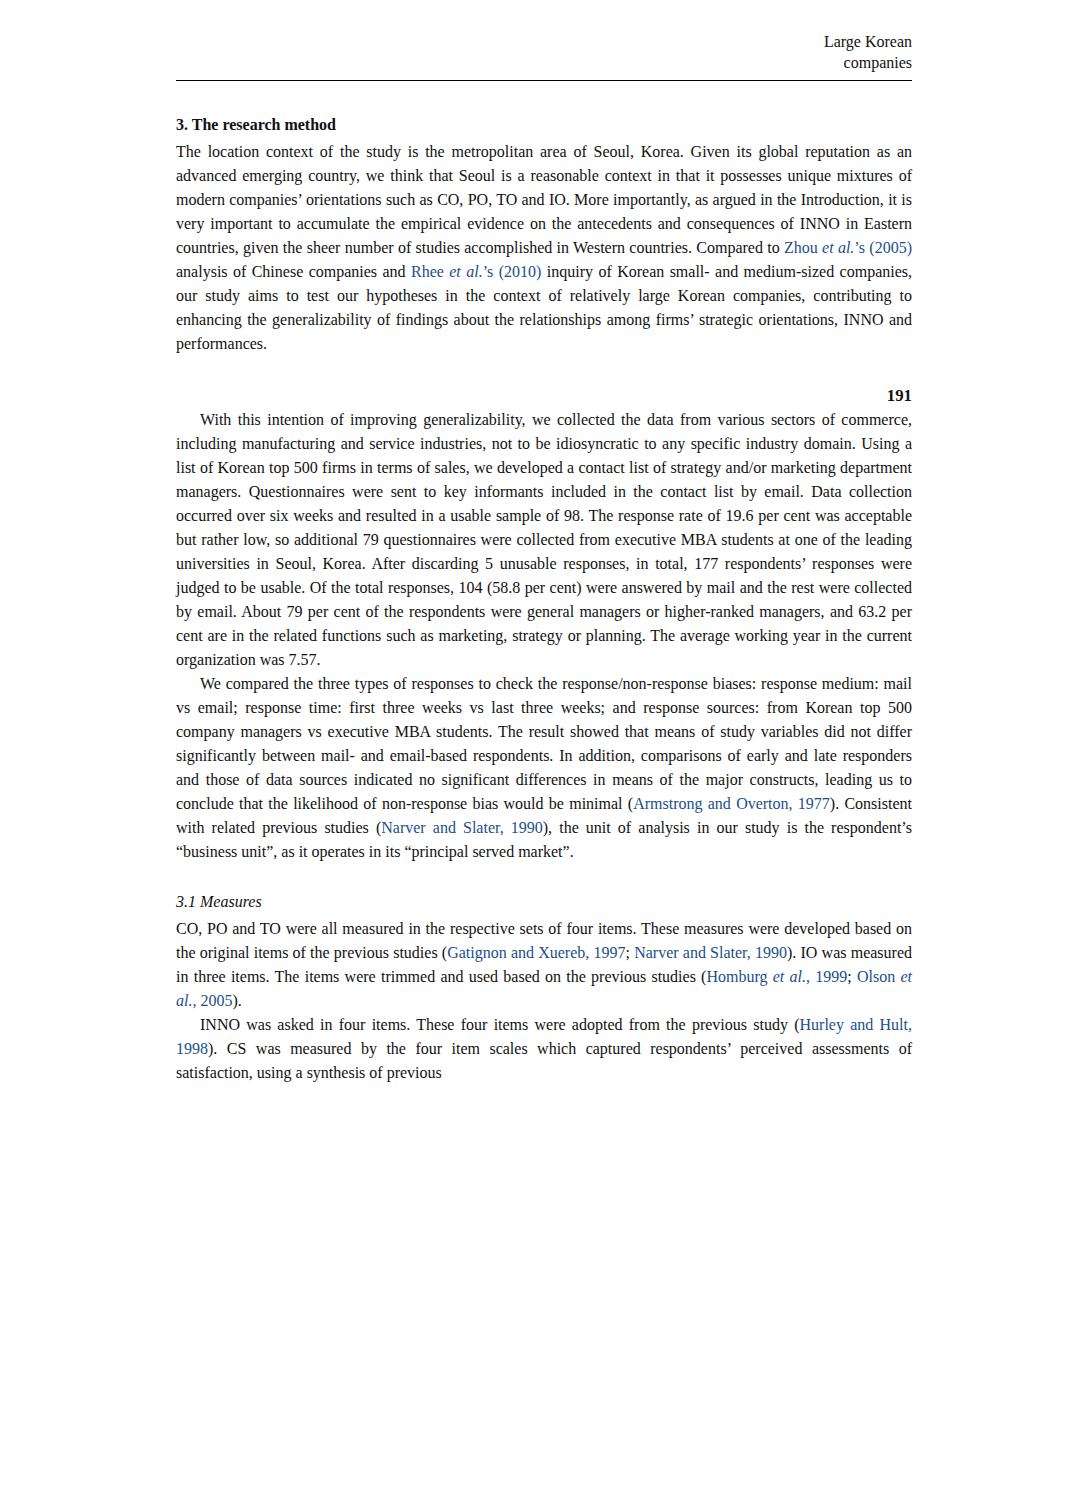Large Korean
companies
3. The research method
The location context of the study is the metropolitan area of Seoul, Korea. Given its global reputation as an advanced emerging country, we think that Seoul is a reasonable context in that it possesses unique mixtures of modern companies’ orientations such as CO, PO, TO and IO. More importantly, as argued in the Introduction, it is very important to accumulate the empirical evidence on the antecedents and consequences of INNO in Eastern countries, given the sheer number of studies accomplished in Western countries. Compared to Zhou et al.’s (2005) analysis of Chinese companies and Rhee et al.’s (2010) inquiry of Korean small- and medium-sized companies, our study aims to test our hypotheses in the context of relatively large Korean companies, contributing to enhancing the generalizability of findings about the relationships among firms’ strategic orientations, INNO and performances.
191
With this intention of improving generalizability, we collected the data from various sectors of commerce, including manufacturing and service industries, not to be idiosyncratic to any specific industry domain. Using a list of Korean top 500 firms in terms of sales, we developed a contact list of strategy and/or marketing department managers. Questionnaires were sent to key informants included in the contact list by email. Data collection occurred over six weeks and resulted in a usable sample of 98. The response rate of 19.6 per cent was acceptable but rather low, so additional 79 questionnaires were collected from executive MBA students at one of the leading universities in Seoul, Korea. After discarding 5 unusable responses, in total, 177 respondents’ responses were judged to be usable. Of the total responses, 104 (58.8 per cent) were answered by mail and the rest were collected by email. About 79 per cent of the respondents were general managers or higher-ranked managers, and 63.2 per cent are in the related functions such as marketing, strategy or planning. The average working year in the current organization was 7.57.
We compared the three types of responses to check the response/non-response biases: response medium: mail vs email; response time: first three weeks vs last three weeks; and response sources: from Korean top 500 company managers vs executive MBA students. The result showed that means of study variables did not differ significantly between mail- and email-based respondents. In addition, comparisons of early and late responders and those of data sources indicated no significant differences in means of the major constructs, leading us to conclude that the likelihood of non-response bias would be minimal (Armstrong and Overton, 1977). Consistent with related previous studies (Narver and Slater, 1990), the unit of analysis in our study is the respondent’s “business unit”, as it operates in its “principal served market”.
3.1 Measures
CO, PO and TO were all measured in the respective sets of four items. These measures were developed based on the original items of the previous studies (Gatignon and Xuereb, 1997; Narver and Slater, 1990). IO was measured in three items. The items were trimmed and used based on the previous studies (Homburg et al., 1999; Olson et al., 2005).
INNO was asked in four items. These four items were adopted from the previous study (Hurley and Hult, 1998). CS was measured by the four item scales which captured respondents’ perceived assessments of satisfaction, using a synthesis of previous